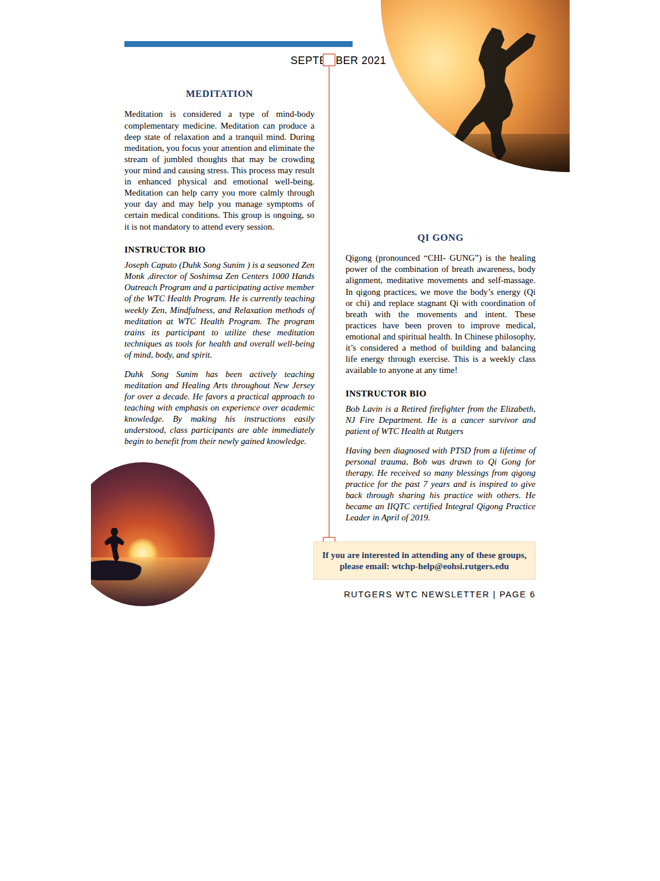SEPTEMBER 2021
MEDITATION
Meditation is considered a type of mind-body complementary medicine. Meditation can produce a deep state of relaxation and a tranquil mind. During meditation, you focus your attention and eliminate the stream of jumbled thoughts that may be crowding your mind and causing stress. This process may result in enhanced physical and emotional well-being. Meditation can help carry you more calmly through your day and may help you manage symptoms of certain medical conditions. This group is ongoing, so it is not mandatory to attend every session.
INSTRUCTOR BIO
Joseph Caputo (Duhk Song Sunim ) is a seasoned Zen Monk ,director of Soshimsa Zen Centers 1000 Hands Outreach Program and a participating active member of the WTC Health Program. He is currently teaching weekly Zen, Mindfulness, and Relaxation methods of meditation at WTC Health Program. The program trains its participant to utilize these meditation techniques as tools for health and overall well-being of mind, body, and spirit.
Duhk Song Sunim has been actively teaching meditation and Healing Arts throughout New Jersey for over a decade. He favors a practical approach to teaching with emphasis on experience over academic knowledge. By making his instructions easily understood, class participants are able immediately begin to benefit from their newly gained knowledge.
QI GONG
Qigong (pronounced “CHI- GUNG”) is the healing power of the combination of breath awareness, body alignment, meditative movements and self-massage. In qigong practices, we move the body’s energy (Qi or chi) and replace stagnant Qi with coordination of breath with the movements and intent. These practices have been proven to improve medical, emotional and spiritual health. In Chinese philosophy, it’s considered a method of building and balancing life energy through exercise. This is a weekly class available to anyone at any time!
INSTRUCTOR BIO
Bob Lavin is a Retired firefighter from the Elizabeth, NJ Fire Department. He is a cancer survivor and patient of WTC Health at Rutgers
Having been diagnosed with PTSD from a lifetime of personal trauma, Bob was drawn to Qi Gong for therapy. He received so many blessings from qigong practice for the past 7 years and is inspired to give back through sharing his practice with others. He became an IIQTC certified Integral Qigong Practice Leader in April of 2019.
If you are interested in attending any of these groups, please email: wtchp-help@eohsi.rutgers.edu
RUTGERS WTC NEWSLETTER | PAGE 6